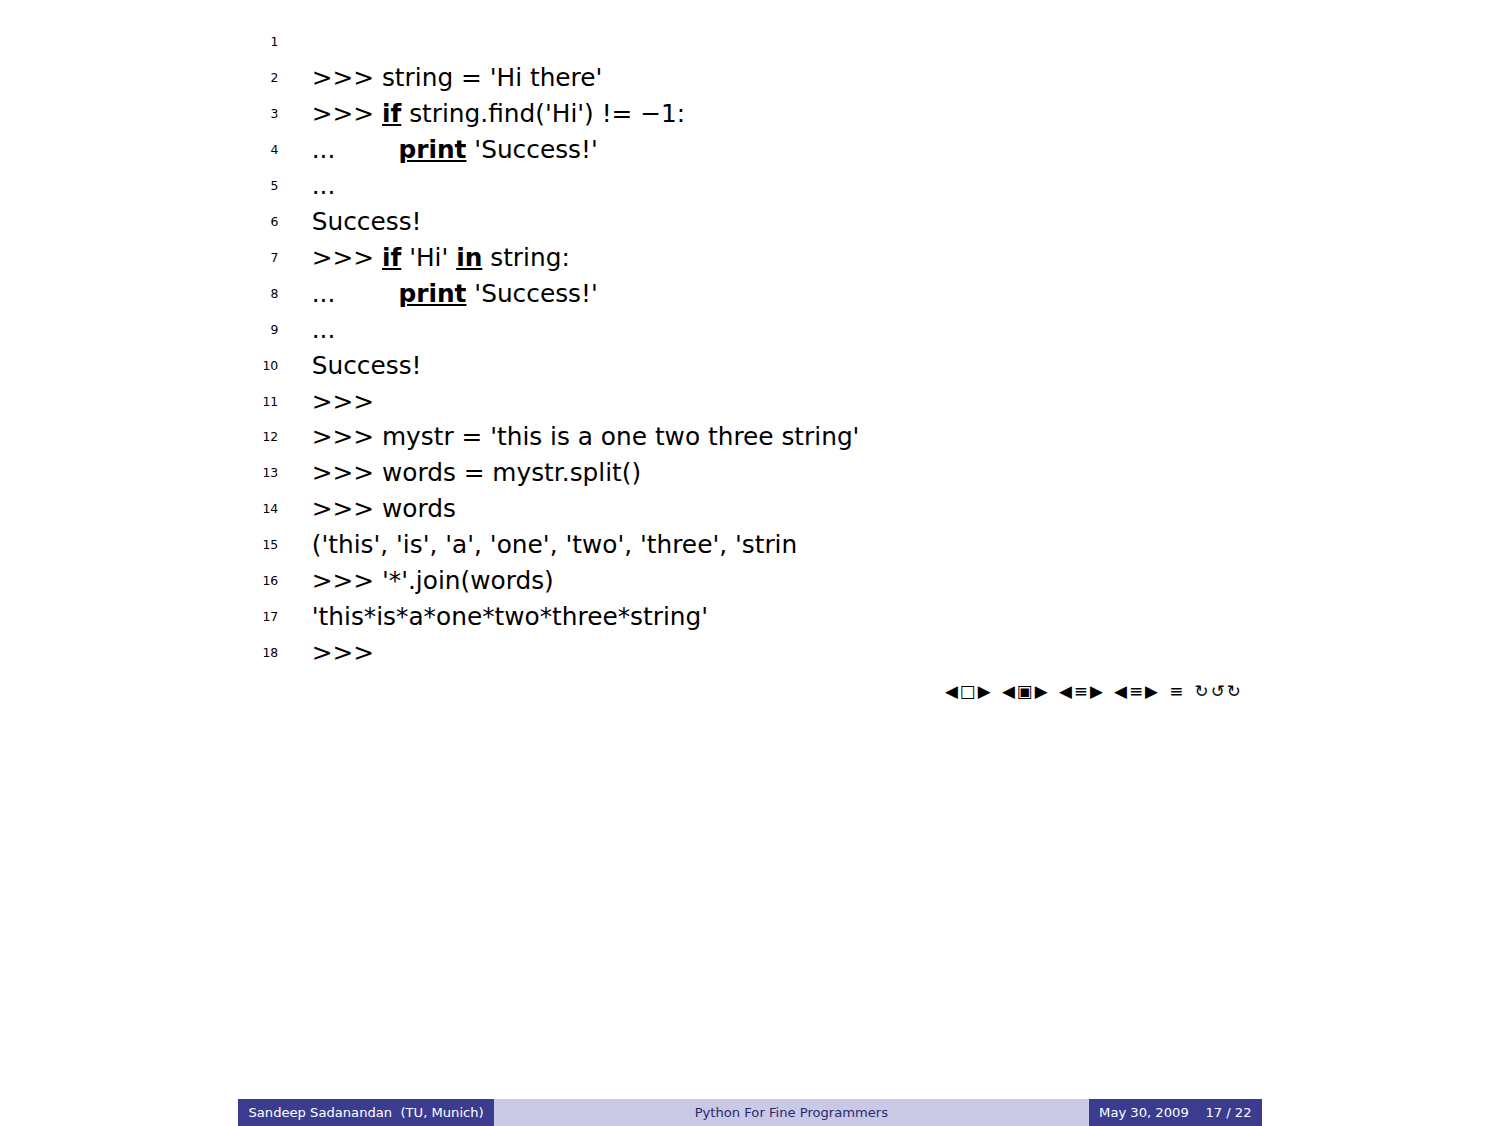>>> string = 'Hi there'
>>> if string.find('Hi') != −1:
... print 'Success!'
...
Success!
>>> if 'Hi' in string:
... print 'Success!'
...
Success!
>>>
>>> mystr = 'this is a one two three string'
>>> words = mystr.split()
>>> words
('this', 'is', 'a', 'one', 'two', 'three', 'strin
>>> '*'.join(words)
'this*is*a*one*two*three*string'
>>>
◀□▶ ◀▣▶ ◀≡▶ ◀≡▶ ≡ ↻↺↻
Sandeep Sadanandan (TU, Munich)
Python For Fine Programmers
May 30, 2009 17 / 22